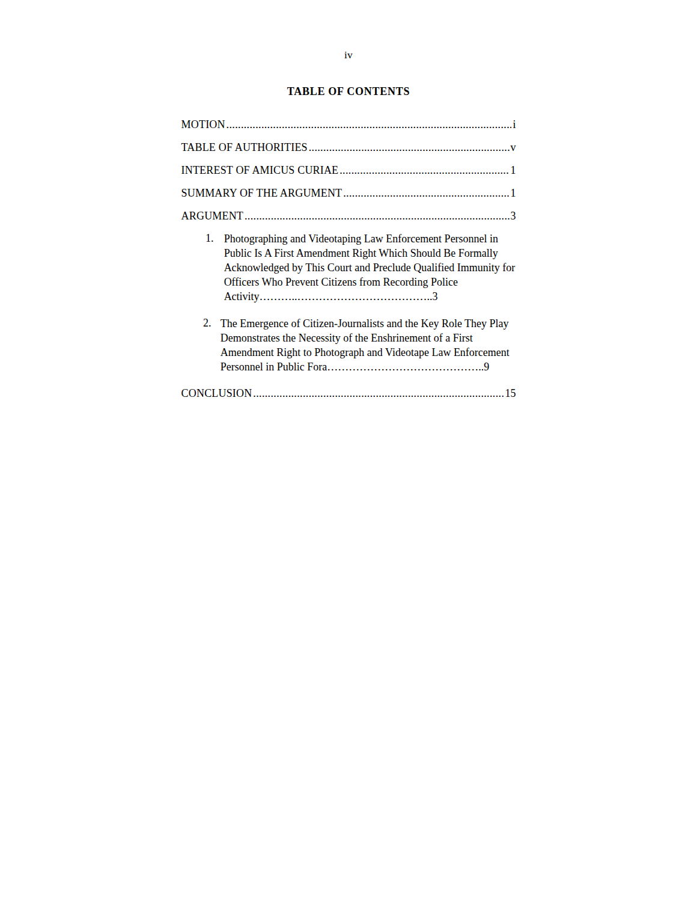iv
TABLE OF CONTENTS
MOTION ......................................................................................................... i
TABLE OF AUTHORITIES ......................................................................................................... v
INTEREST OF AMICUS CURIAE ......................................................................................................... 1
SUMMARY OF THE ARGUMENT ......................................................................................................... 1
ARGUMENT ......................................................................................................... 3
1. Photographing and Videotaping Law Enforcement Personnel in Public Is A First Amendment Right Which Should Be Formally Acknowledged by This Court and Preclude Qualified Immunity for Officers Who Prevent Citizens from Recording Police Activity………..………………………………..3
2. The Emergence of Citizen-Journalists and the Key Role They Play Demonstrates the Necessity of the Enshrinement of a First Amendment Right to Photograph and Videotape Law Enforcement Personnel in Public Fora……………………………………..9
CONCLUSION ......................................................................................................... 15